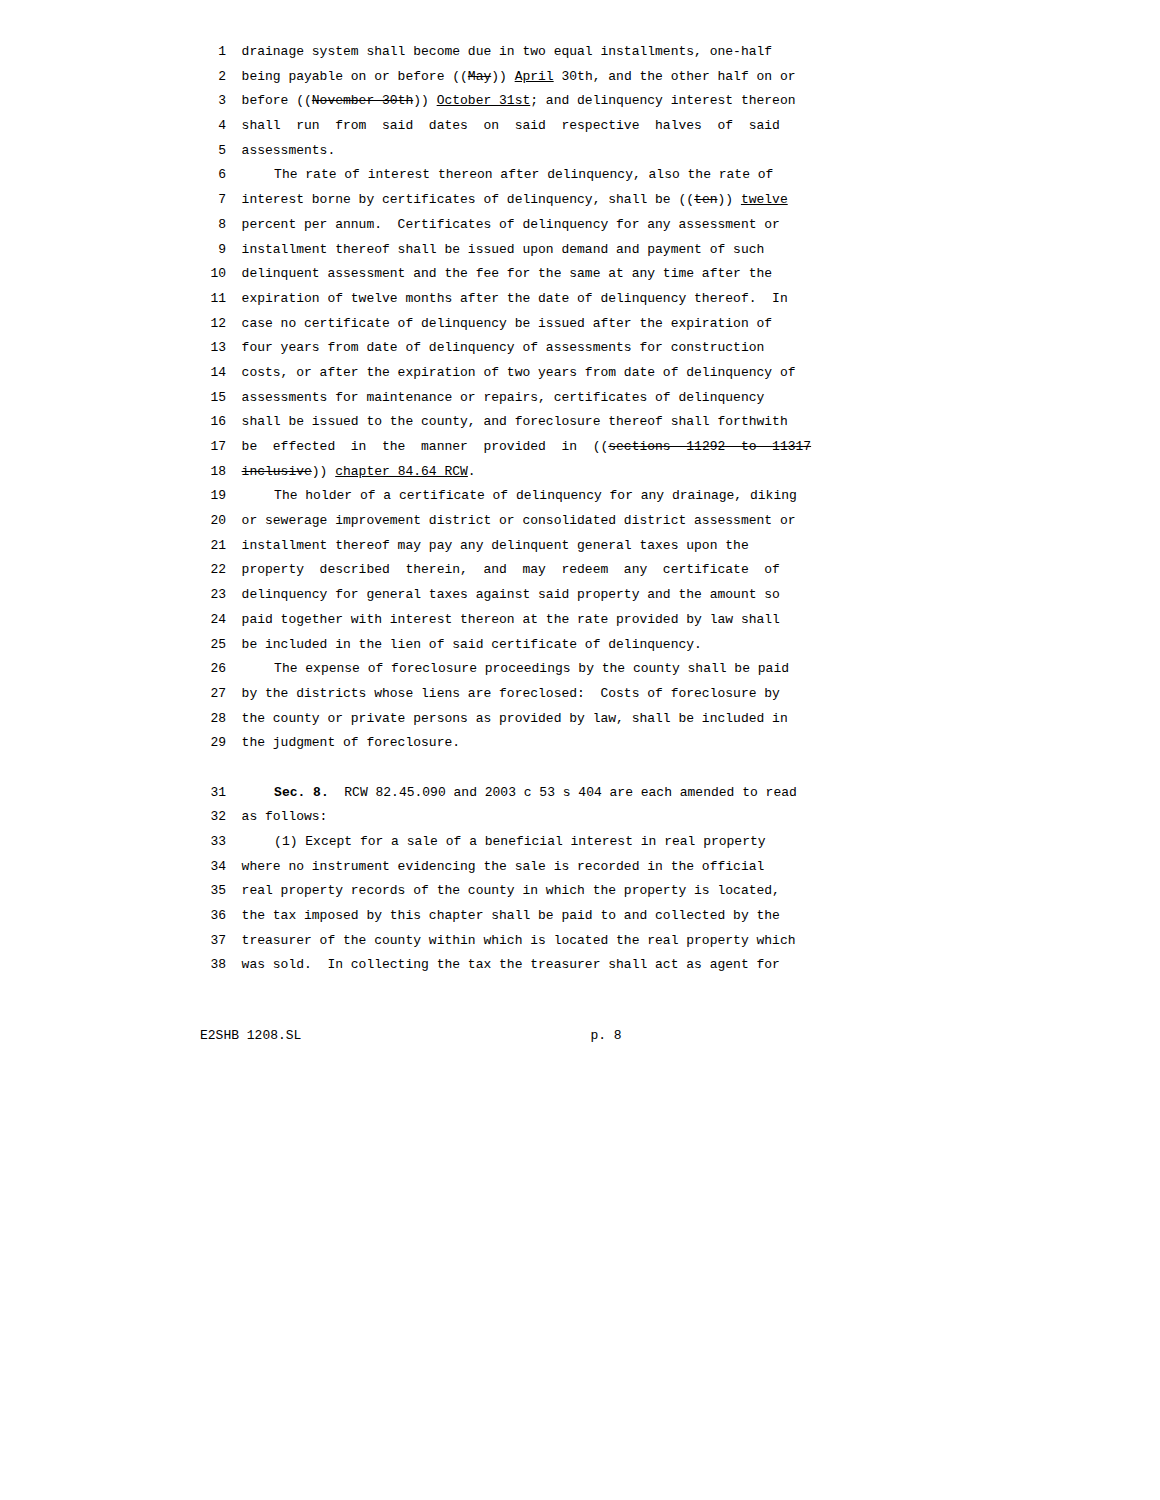drainage system shall become due in two equal installments, one-half
being payable on or before ((May)) April 30th, and the other half on or
before ((November 30th)) October 31st; and delinquency interest thereon
shall run from said dates on said respective halves of said
assessments.
The rate of interest thereon after delinquency, also the rate of
interest borne by certificates of delinquency, shall be ((ten)) twelve
percent per annum. Certificates of delinquency for any assessment or
installment thereof shall be issued upon demand and payment of such
delinquent assessment and the fee for the same at any time after the
expiration of twelve months after the date of delinquency thereof. In
case no certificate of delinquency be issued after the expiration of
four years from date of delinquency of assessments for construction
costs, or after the expiration of two years from date of delinquency of
assessments for maintenance or repairs, certificates of delinquency
shall be issued to the county, and foreclosure thereof shall forthwith
be effected in the manner provided in ((sections —11292 —to —11317
inclusive)) chapter 84.64 RCW.
The holder of a certificate of delinquency for any drainage, diking
or sewerage improvement district or consolidated district assessment or
installment thereof may pay any delinquent general taxes upon the
property described therein, and may redeem any certificate of
delinquency for general taxes against said property and the amount so
paid together with interest thereon at the rate provided by law shall
be included in the lien of said certificate of delinquency.
The expense of foreclosure proceedings by the county shall be paid
by the districts whose liens are foreclosed: Costs of foreclosure by
the county or private persons as provided by law, shall be included in
the judgment of foreclosure.
Sec. 8. RCW 82.45.090 and 2003 c 53 s 404 are each amended to read
as follows:
(1) Except for a sale of a beneficial interest in real property
where no instrument evidencing the sale is recorded in the official
real property records of the county in which the property is located,
the tax imposed by this chapter shall be paid to and collected by the
treasurer of the county within which is located the real property which
was sold. In collecting the tax the treasurer shall act as agent for
E2SHB 1208.SL
p. 8